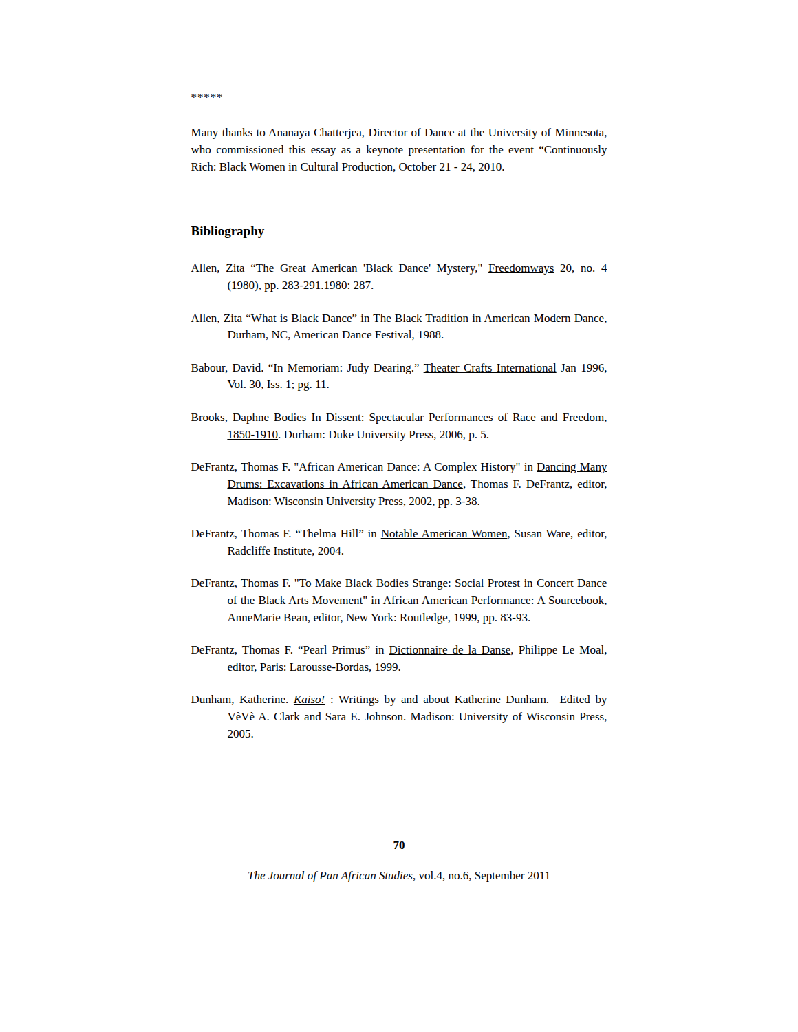*****
Many thanks to Ananaya Chatterjea, Director of Dance at the University of Minnesota, who commissioned this essay as a keynote presentation for the event “Continuously Rich: Black Women in Cultural Production, October 21 - 24, 2010.
Bibliography
Allen, Zita “The Great American 'Black Dance' Mystery," Freedomways 20, no. 4 (1980), pp. 283-291.1980: 287.
Allen, Zita “What is Black Dance” in The Black Tradition in American Modern Dance, Durham, NC, American Dance Festival, 1988.
Babour, David. “In Memoriam: Judy Dearing.” Theater Crafts International Jan 1996, Vol. 30, Iss. 1; pg. 11.
Brooks, Daphne Bodies In Dissent: Spectacular Performances of Race and Freedom, 1850-1910. Durham: Duke University Press, 2006, p. 5.
DeFrantz, Thomas F. "African American Dance: A Complex History" in Dancing Many Drums: Excavations in African American Dance, Thomas F. DeFrantz, editor, Madison: Wisconsin University Press, 2002, pp. 3-38.
DeFrantz, Thomas F. “Thelma Hill” in Notable American Women, Susan Ware, editor, Radcliffe Institute, 2004.
DeFrantz, Thomas F. "To Make Black Bodies Strange: Social Protest in Concert Dance of the Black Arts Movement" in African American Performance: A Sourcebook, AnneMarie Bean, editor, New York: Routledge, 1999, pp. 83-93.
DeFrantz, Thomas F. “Pearl Primus” in Dictionnaire de la Danse, Philippe Le Moal, editor, Paris: Larousse-Bordas, 1999.
Dunham, Katherine. Kaiso! : Writings by and about Katherine Dunham. Edited by VèVè A. Clark and Sara E. Johnson. Madison: University of Wisconsin Press, 2005.
70
The Journal of Pan African Studies, vol.4, no.6, September 2011